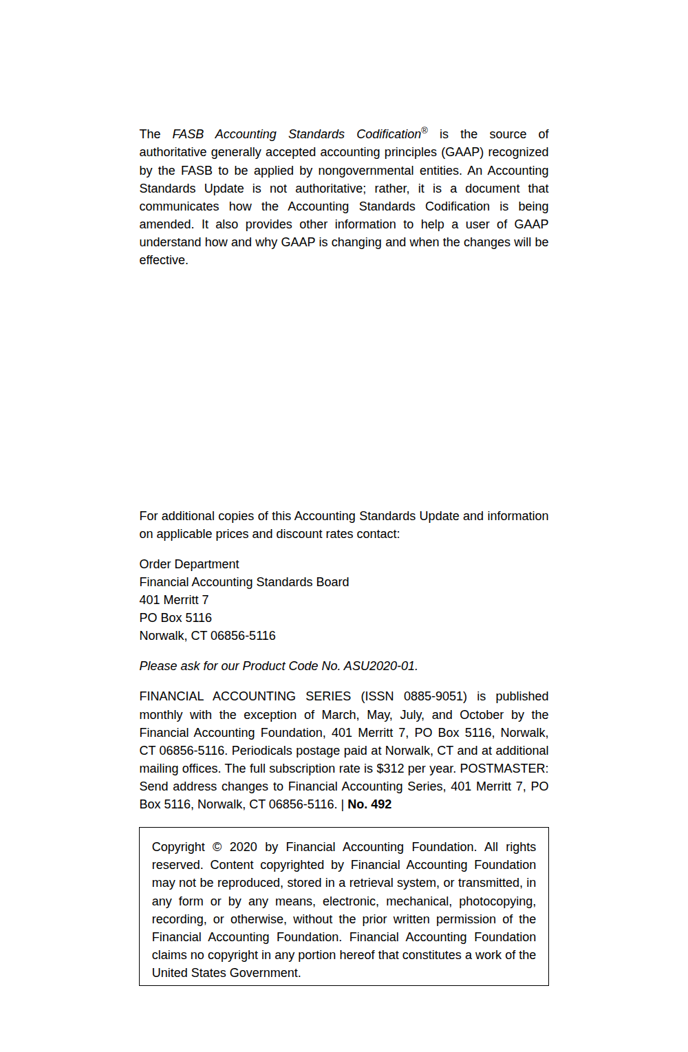The FASB Accounting Standards Codification® is the source of authoritative generally accepted accounting principles (GAAP) recognized by the FASB to be applied by nongovernmental entities. An Accounting Standards Update is not authoritative; rather, it is a document that communicates how the Accounting Standards Codification is being amended. It also provides other information to help a user of GAAP understand how and why GAAP is changing and when the changes will be effective.
For additional copies of this Accounting Standards Update and information on applicable prices and discount rates contact:
Order Department Financial Accounting Standards Board 401 Merritt 7 PO Box 5116 Norwalk, CT 06856-5116
Please ask for our Product Code No. ASU2020-01.
FINANCIAL ACCOUNTING SERIES (ISSN 0885-9051) is published monthly with the exception of March, May, July, and October by the Financial Accounting Foundation, 401 Merritt 7, PO Box 5116, Norwalk, CT 06856-5116. Periodicals postage paid at Norwalk, CT and at additional mailing offices. The full subscription rate is $312 per year. POSTMASTER: Send address changes to Financial Accounting Series, 401 Merritt 7, PO Box 5116, Norwalk, CT 06856-5116. | No. 492
Copyright © 2020 by Financial Accounting Foundation. All rights reserved. Content copyrighted by Financial Accounting Foundation may not be reproduced, stored in a retrieval system, or transmitted, in any form or by any means, electronic, mechanical, photocopying, recording, or otherwise, without the prior written permission of the Financial Accounting Foundation. Financial Accounting Foundation claims no copyright in any portion hereof that constitutes a work of the United States Government.